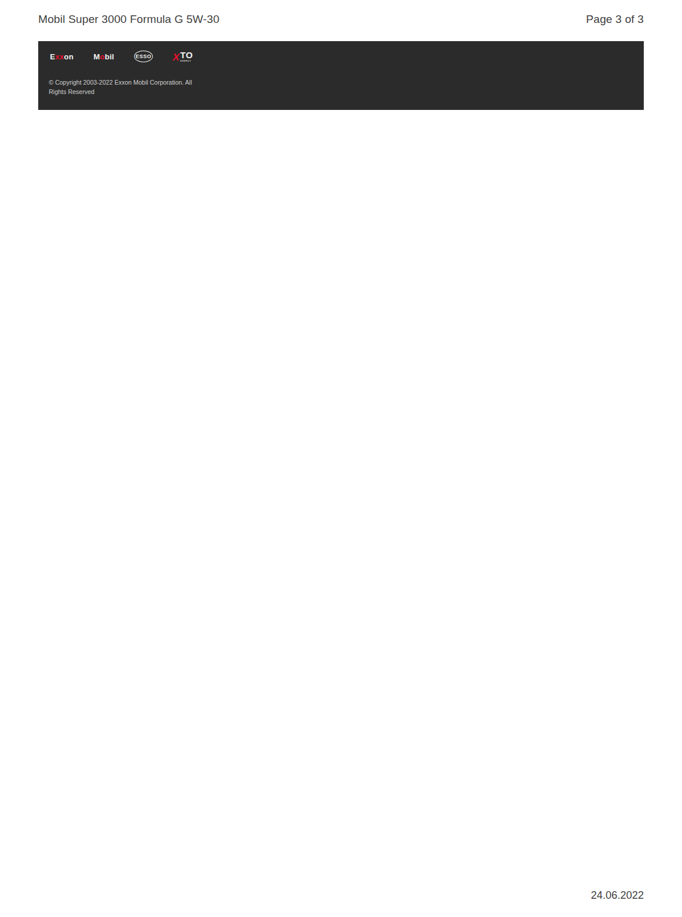Mobil Super 3000 Formula G 5W-30
Page 3 of 3
Exxon Mobil ESSO X TO ENERGY
© Copyright 2003-2022 Exxon Mobil Corporation. All Rights Reserved
24.06.2022